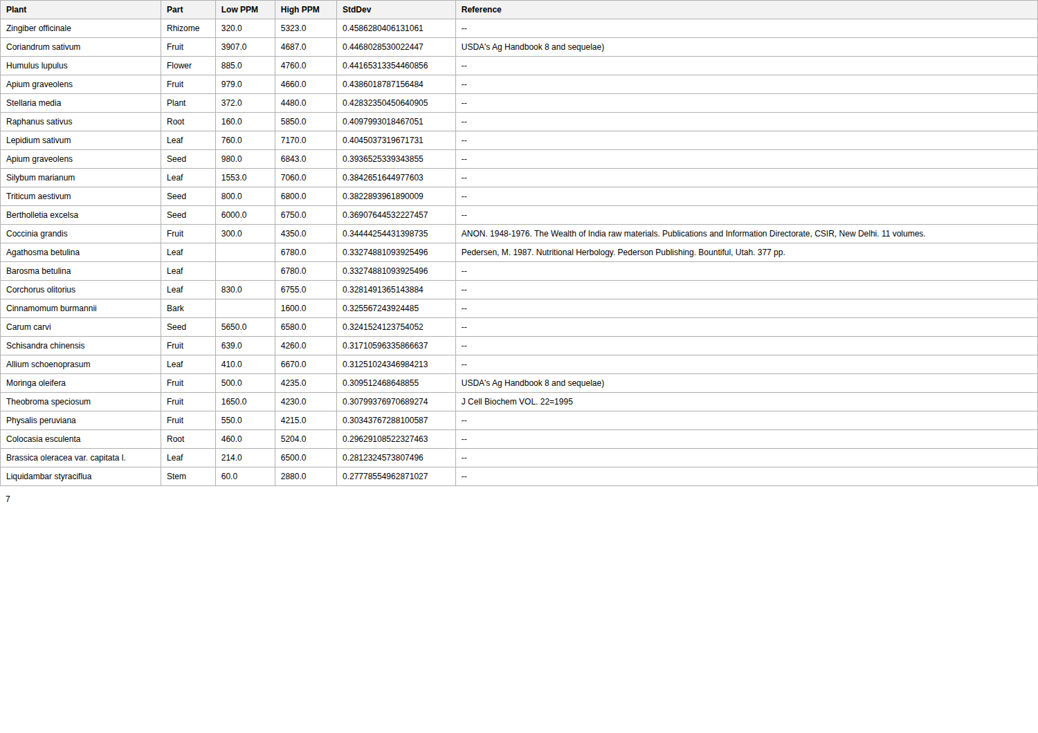| Plant | Part | Low PPM | High PPM | StdDev | Reference |
| --- | --- | --- | --- | --- | --- |
| Zingiber officinale | Rhizome | 320.0 | 5323.0 | 0.4586280406131061 | -- |
| Coriandrum sativum | Fruit | 3907.0 | 4687.0 | 0.4468028530022447 | USDA's Ag Handbook 8 and sequelae) |
| Humulus lupulus | Flower | 885.0 | 4760.0 | 0.44165313354460856 | -- |
| Apium graveolens | Fruit | 979.0 | 4660.0 | 0.4386018787156484 | -- |
| Stellaria media | Plant | 372.0 | 4480.0 | 0.42832350450640905 | -- |
| Raphanus sativus | Root | 160.0 | 5850.0 | 0.4097993018467051 | -- |
| Lepidium sativum | Leaf | 760.0 | 7170.0 | 0.4045037319671731 | -- |
| Apium graveolens | Seed | 980.0 | 6843.0 | 0.3936525339343855 | -- |
| Silybum marianum | Leaf | 1553.0 | 7060.0 | 0.3842651644977603 | -- |
| Triticum aestivum | Seed | 800.0 | 6800.0 | 0.3822893961890009 | -- |
| Bertholletia excelsa | Seed | 6000.0 | 6750.0 | 0.36907644532227457 | -- |
| Coccinia grandis | Fruit | 300.0 | 4350.0 | 0.34444254431398735 | ANON. 1948-1976. The Wealth of India raw materials. Publications and Information Directorate, CSIR, New Delhi. 11 volumes. |
| Agathosma betulina | Leaf | | 6780.0 | 0.33274881093925496 | Pedersen, M. 1987. Nutritional Herbology. Pederson Publishing. Bountiful, Utah. 377 pp. |
| Barosma betulina | Leaf | | 6780.0 | 0.33274881093925496 | -- |
| Corchorus olitorius | Leaf | 830.0 | 6755.0 | 0.3281491365143884 | -- |
| Cinnamomum burmannii | Bark | | 1600.0 | 0.325567243924485 | -- |
| Carum carvi | Seed | 5650.0 | 6580.0 | 0.3241524123754052 | -- |
| Schisandra chinensis | Fruit | 639.0 | 4260.0 | 0.31710596335866637 | -- |
| Allium schoenoprasum | Leaf | 410.0 | 6670.0 | 0.31251024346984213 | -- |
| Moringa oleifera | Fruit | 500.0 | 4235.0 | 0.309512468648855 | USDA's Ag Handbook 8 and sequelae) |
| Theobroma speciosum | Fruit | 1650.0 | 4230.0 | 0.30799376970689274 | J Cell Biochem VOL. 22=1995 |
| Physalis peruviana | Fruit | 550.0 | 4215.0 | 0.30343767288100587 | -- |
| Colocasia esculenta | Root | 460.0 | 5204.0 | 0.29629108522327463 | -- |
| Brassica oleracea var. capitata l. | Leaf | 214.0 | 6500.0 | 0.2812324573807496 | -- |
| Liquidambar styraciflua | Stem | 60.0 | 2880.0 | 0.27778554962871027 | -- |
7